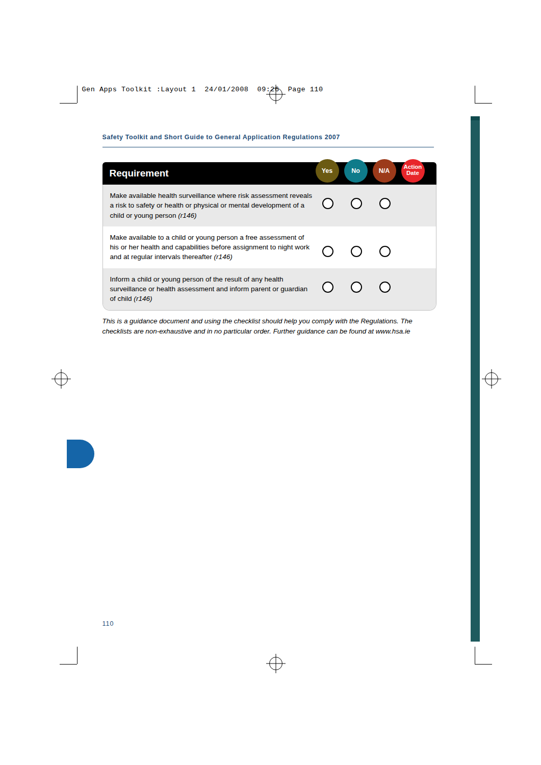Gen Apps Toolkit :Layout 1 24/01/2008 09:26 Page 110
Safety Toolkit and Short Guide to General Application Regulations 2007
Requirement
Yes
No
N/A
Action
Date
Make available health surveillance where risk assessment reveals a risk to safety or health or physical or mental development of a child or young person (r146)
Make available to a child or young person a free assessment of his or her health and capabilities before assignment to night work and at regular intervals thereafter (r146)
Inform a child or young person of the result of any health surveillance or health assessment and inform parent or guardian of child (r146)
This is a guidance document and using the checklist should help you comply with the Regulations. The checklists are non-exhaustive and in no particular order. Further guidance can be found at www.hsa.ie
110